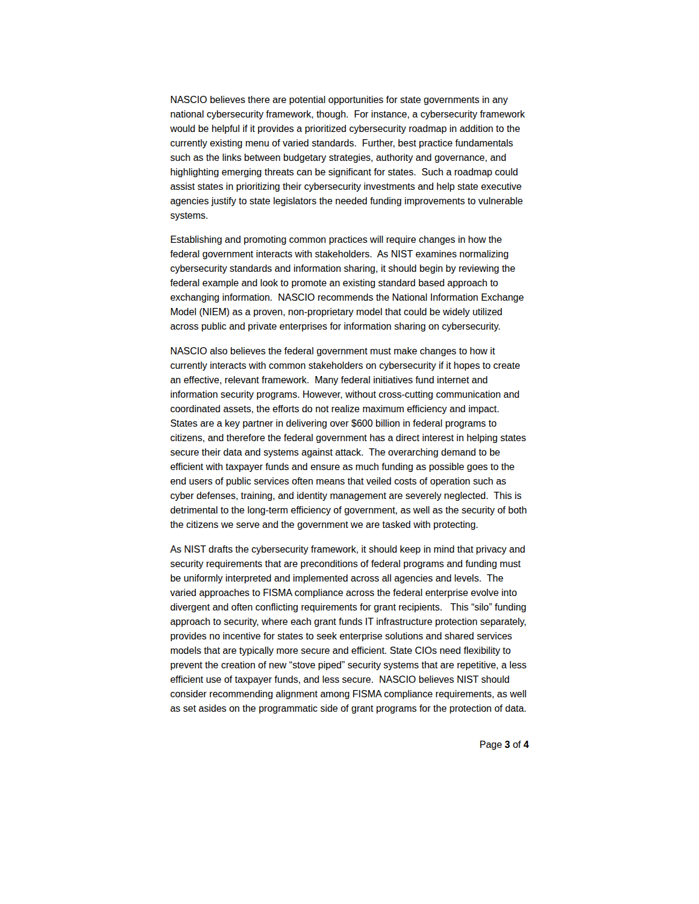NASCIO believes there are potential opportunities for state governments in any national cybersecurity framework, though. For instance, a cybersecurity framework would be helpful if it provides a prioritized cybersecurity roadmap in addition to the currently existing menu of varied standards. Further, best practice fundamentals such as the links between budgetary strategies, authority and governance, and highlighting emerging threats can be significant for states. Such a roadmap could assist states in prioritizing their cybersecurity investments and help state executive agencies justify to state legislators the needed funding improvements to vulnerable systems.
Establishing and promoting common practices will require changes in how the federal government interacts with stakeholders. As NIST examines normalizing cybersecurity standards and information sharing, it should begin by reviewing the federal example and look to promote an existing standard based approach to exchanging information. NASCIO recommends the National Information Exchange Model (NIEM) as a proven, non-proprietary model that could be widely utilized across public and private enterprises for information sharing on cybersecurity.
NASCIO also believes the federal government must make changes to how it currently interacts with common stakeholders on cybersecurity if it hopes to create an effective, relevant framework. Many federal initiatives fund internet and information security programs. However, without cross-cutting communication and coordinated assets, the efforts do not realize maximum efficiency and impact. States are a key partner in delivering over $600 billion in federal programs to citizens, and therefore the federal government has a direct interest in helping states secure their data and systems against attack. The overarching demand to be efficient with taxpayer funds and ensure as much funding as possible goes to the end users of public services often means that veiled costs of operation such as cyber defenses, training, and identity management are severely neglected. This is detrimental to the long-term efficiency of government, as well as the security of both the citizens we serve and the government we are tasked with protecting.
As NIST drafts the cybersecurity framework, it should keep in mind that privacy and security requirements that are preconditions of federal programs and funding must be uniformly interpreted and implemented across all agencies and levels. The varied approaches to FISMA compliance across the federal enterprise evolve into divergent and often conflicting requirements for grant recipients. This “silo” funding approach to security, where each grant funds IT infrastructure protection separately, provides no incentive for states to seek enterprise solutions and shared services models that are typically more secure and efficient. State CIOs need flexibility to prevent the creation of new “stove piped” security systems that are repetitive, a less efficient use of taxpayer funds, and less secure. NASCIO believes NIST should consider recommending alignment among FISMA compliance requirements, as well as set asides on the programmatic side of grant programs for the protection of data.
Page 3 of 4